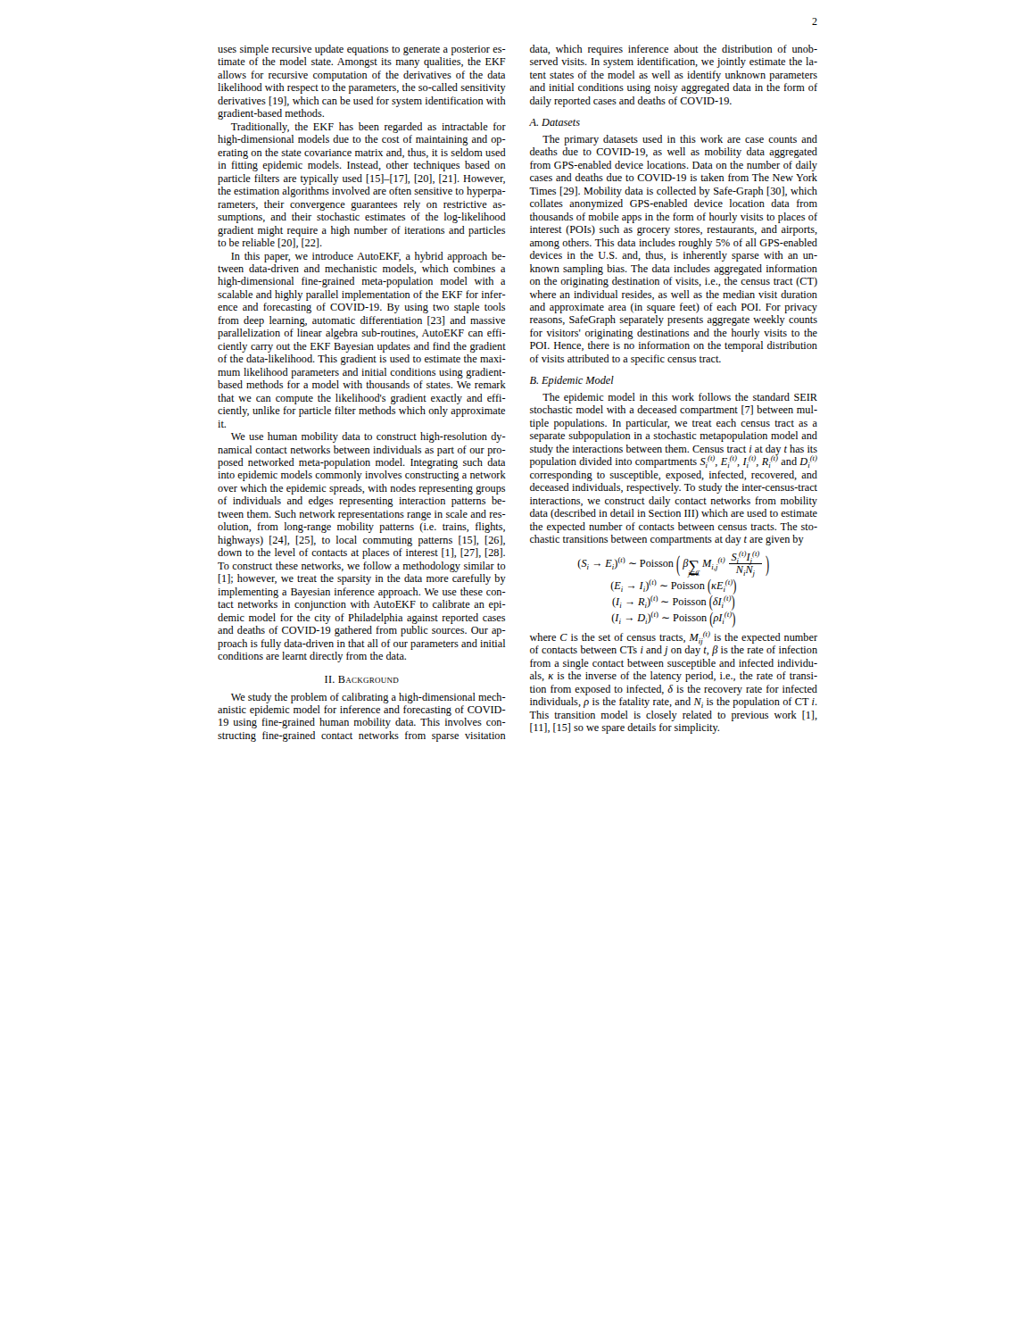2
uses simple recursive update equations to generate a posterior estimate of the model state. Amongst its many qualities, the EKF allows for recursive computation of the derivatives of the data likelihood with respect to the parameters, the so-called sensitivity derivatives [19], which can be used for system identification with gradient-based methods.
Traditionally, the EKF has been regarded as intractable for high-dimensional models due to the cost of maintaining and operating on the state covariance matrix and, thus, it is seldom used in fitting epidemic models. Instead, other techniques based on particle filters are typically used [15]–[17], [20], [21]. However, the estimation algorithms involved are often sensitive to hyperparameters, their convergence guarantees rely on restrictive assumptions, and their stochastic estimates of the log-likelihood gradient might require a high number of iterations and particles to be reliable [20], [22].
In this paper, we introduce AutoEKF, a hybrid approach between data-driven and mechanistic models, which combines a high-dimensional fine-grained meta-population model with a scalable and highly parallel implementation of the EKF for inference and forecasting of COVID-19. By using two staple tools from deep learning, automatic differentiation [23] and massive parallelization of linear algebra sub-routines, AutoEKF can efficiently carry out the EKF Bayesian updates and find the gradient of the data-likelihood. This gradient is used to estimate the maximum likelihood parameters and initial conditions using gradient-based methods for a model with thousands of states. We remark that we can compute the likelihood's gradient exactly and efficiently, unlike for particle filter methods which only approximate it.
We use human mobility data to construct high-resolution dynamical contact networks between individuals as part of our proposed networked meta-population model. Integrating such data into epidemic models commonly involves constructing a network over which the epidemic spreads, with nodes representing groups of individuals and edges representing interaction patterns between them. Such network representations range in scale and resolution, from long-range mobility patterns (i.e. trains, flights, highways) [24], [25], to local commuting patterns [15], [26], down to the level of contacts at places of interest [1], [27], [28]. To construct these networks, we follow a methodology similar to [1]; however, we treat the sparsity in the data more carefully by implementing a Bayesian inference approach. We use these contact networks in conjunction with AutoEKF to calibrate an epidemic model for the city of Philadelphia against reported cases and deaths of COVID-19 gathered from public sources. Our approach is fully data-driven in that all of our parameters and initial conditions are learnt directly from the data.
II. Background
We study the problem of calibrating a high-dimensional mechanistic epidemic model for inference and forecasting of COVID-19 using fine-grained human mobility data. This involves constructing fine-grained contact networks from sparse visitation data, which requires inference about the distribution of unobserved visits. In system identification, we jointly estimate the latent states of the model as well as identify unknown parameters and initial conditions using noisy aggregated data in the form of daily reported cases and deaths of COVID-19.
A. Datasets
The primary datasets used in this work are case counts and deaths due to COVID-19, as well as mobility data aggregated from GPS-enabled device locations. Data on the number of daily cases and deaths due to COVID-19 is taken from The New York Times [29]. Mobility data is collected by Safe-Graph [30], which collates anonymized GPS-enabled device location data from thousands of mobile apps in the form of hourly visits to places of interest (POIs) such as grocery stores, restaurants, and airports, among others. This data includes roughly 5% of all GPS-enabled devices in the U.S. and, thus, is inherently sparse with an unknown sampling bias. The data includes aggregated information on the originating destination of visits, i.e., the census tract (CT) where an individual resides, as well as the median visit duration and approximate area (in square feet) of each POI. For privacy reasons, SafeGraph separately presents aggregate weekly counts for visitors' originating destinations and the hourly visits to the POI. Hence, there is no information on the temporal distribution of visits attributed to a specific census tract.
B. Epidemic Model
The epidemic model in this work follows the standard SEIR stochastic model with a deceased compartment [7] between multiple populations. In particular, we treat each census tract as a separate subpopulation in a stochastic metapopulation model and study the interactions between them. Census tract i at day t has its population divided into compartments Si(t), Ei(t), Ii(t), Ri(t) and Di(t) corresponding to susceptible, exposed, infected, recovered, and deceased individuals, respectively. To study the inter-census-tract interactions, we construct daily contact networks from mobility data (described in detail in Section III) which are used to estimate the expected number of contacts between census tracts. The stochastic transitions between compartments at day t are given by
(Si → Ei)(t) ∼ Poisson ( β∑j∈C Mi,j(t) Si(t)Ij(t) NiNj )
(Ei → Ii)(t) ∼ Poisson (κEi(t))
(Ii → Ri)(t) ∼ Poisson (δIi(t))
(Ii → Di)(t) ∼ Poisson (ρIi(t))
where C is the set of census tracts, Mij(t) is the expected number of contacts between CTs i and j on day t, β is the rate of infection from a single contact between susceptible and infected individuals, κ is the inverse of the latency period, i.e., the rate of transition from exposed to infected, δ is the recovery rate for infected individuals, ρ is the fatality rate, and Ni is the population of CT i. This transition model is closely related to previous work [1], [11], [15] so we spare details for simplicity.